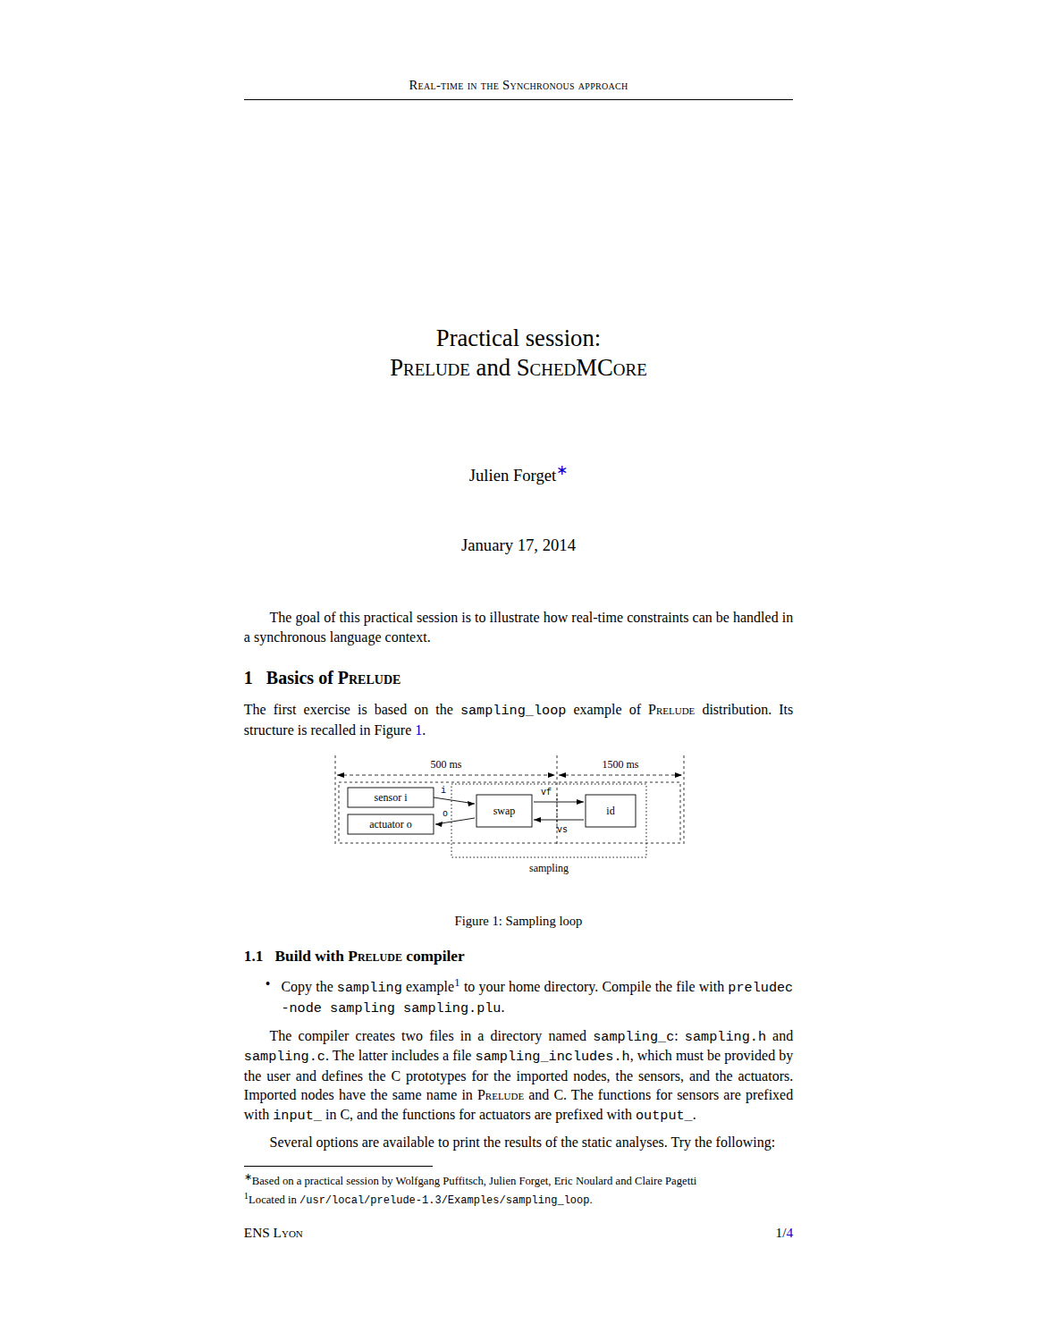Real-time in the Synchronous approach
Practical session:
Prelude and SchedMCore
Julien Forget∗
January 17, 2014
The goal of this practical session is to illustrate how real-time constraints can be handled in a synchronous language context.
1 Basics of Prelude
The first exercise is based on the sampling_loop example of Prelude distribution. Its structure is recalled in Figure 1.
500 ms 1500 ms sensor i actuator o sampling swap id i o vf vs
Figure 1: Sampling loop
1.1 Build with Prelude compiler
Copy the sampling example1 to your home directory. Compile the file with preludec -node sampling sampling.plu.
The compiler creates two files in a directory named sampling_c: sampling.h and sampling.c. The latter includes a file sampling_includes.h, which must be provided by the user and defines the C prototypes for the imported nodes, the sensors, and the actuators. Imported nodes have the same name in Prelude and C. The functions for sensors are prefixed with input_ in C, and the functions for actuators are prefixed with output_.
Several options are available to print the results of the static analyses. Try the following:
∗Based on a practical session by Wolfgang Puffitsch, Julien Forget, Eric Noulard and Claire Pagetti
1Located in /usr/local/prelude-1.3/Examples/sampling_loop.
ENS Lyon
1/4